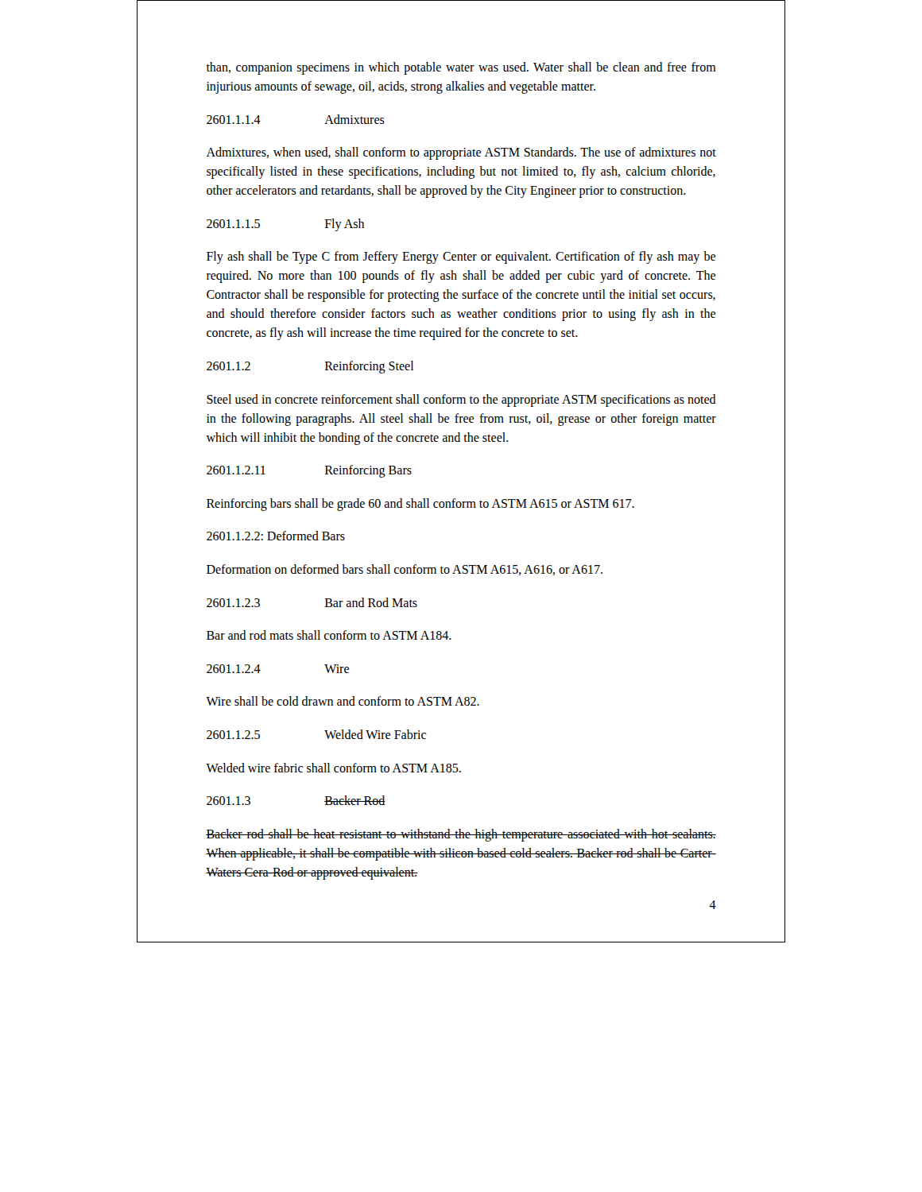than, companion specimens in which potable water was used. Water shall be clean and free from injurious amounts of sewage, oil, acids, strong alkalies and vegetable matter.
2601.1.1.4 Admixtures
Admixtures, when used, shall conform to appropriate ASTM Standards. The use of admixtures not specifically listed in these specifications, including but not limited to, fly ash, calcium chloride, other accelerators and retardants, shall be approved by the City Engineer prior to construction.
2601.1.1.5 Fly Ash
Fly ash shall be Type C from Jeffery Energy Center or equivalent. Certification of fly ash may be required. No more than 100 pounds of fly ash shall be added per cubic yard of concrete. The Contractor shall be responsible for protecting the surface of the concrete until the initial set occurs, and should therefore consider factors such as weather conditions prior to using fly ash in the concrete, as fly ash will increase the time required for the concrete to set.
2601.1.2 Reinforcing Steel
Steel used in concrete reinforcement shall conform to the appropriate ASTM specifications as noted in the following paragraphs. All steel shall be free from rust, oil, grease or other foreign matter which will inhibit the bonding of the concrete and the steel.
2601.1.2.11 Reinforcing Bars
Reinforcing bars shall be grade 60 and shall conform to ASTM A615 or ASTM 617.
2601.1.2.2: Deformed Bars
Deformation on deformed bars shall conform to ASTM A615, A616, or A617.
2601.1.2.3 Bar and Rod Mats
Bar and rod mats shall conform to ASTM A184.
2601.1.2.4 Wire
Wire shall be cold drawn and conform to ASTM A82.
2601.1.2.5 Welded Wire Fabric
Welded wire fabric shall conform to ASTM A185.
2601.1.3 Backer Rod
Backer rod shall be heat resistant to withstand the high temperature associated with hot sealants. When applicable, it shall be compatible with silicon based cold sealers. Backer rod shall be Carter-Waters Cera-Rod or approved equivalent.
4